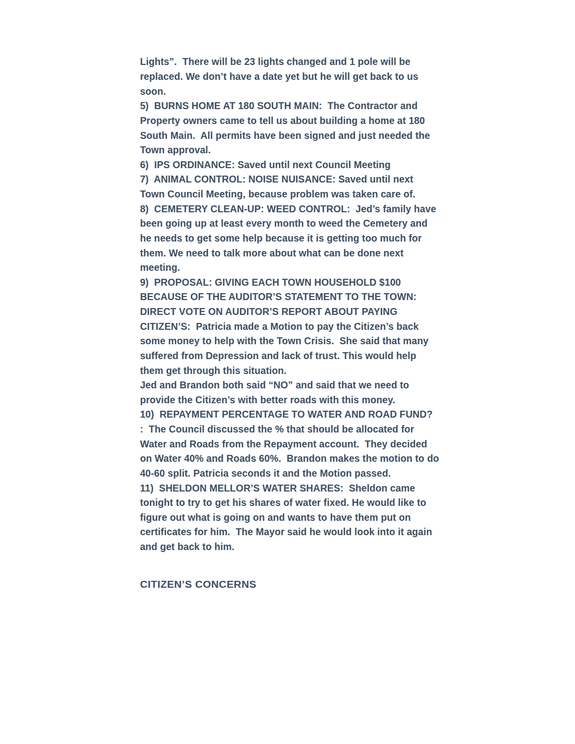Lights”. There will be 23 lights changed and 1 pole will be replaced. We don’t have a date yet but he will get back to us soon.
5) BURNS HOME AT 180 SOUTH MAIN: The Contractor and Property owners came to tell us about building a home at 180 South Main. All permits have been signed and just needed the Town approval.
6) IPS ORDINANCE: Saved until next Council Meeting
7) ANIMAL CONTROL: NOISE NUISANCE: Saved until next Town Council Meeting, because problem was taken care of.
8) CEMETERY CLEAN-UP: WEED CONTROL: Jed’s family have been going up at least every month to weed the Cemetery and he needs to get some help because it is getting too much for them. We need to talk more about what can be done next meeting.
9) PROPOSAL: GIVING EACH TOWN HOUSEHOLD $100 BECAUSE OF THE AUDITOR’S STATEMENT TO THE TOWN: DIRECT VOTE ON AUDITOR’S REPORT ABOUT PAYING CITIZEN’S: Patricia made a Motion to pay the Citizen’s back some money to help with the Town Crisis. She said that many suffered from Depression and lack of trust. This would help them get through this situation.
Jed and Brandon both said “NO” and said that we need to provide the Citizen’s with better roads with this money.
10) REPAYMENT PERCENTAGE TO WATER AND ROAD FUND? : The Council discussed the % that should be allocated for Water and Roads from the Repayment account. They decided on Water 40% and Roads 60%. Brandon makes the motion to do 40-60 split. Patricia seconds it and the Motion passed.
11) SHELDON MELLOR’S WATER SHARES: Sheldon came tonight to try to get his shares of water fixed. He would like to figure out what is going on and wants to have them put on certificates for him. The Mayor said he would look into it again and get back to him.
CITIZEN’S CONCERNS